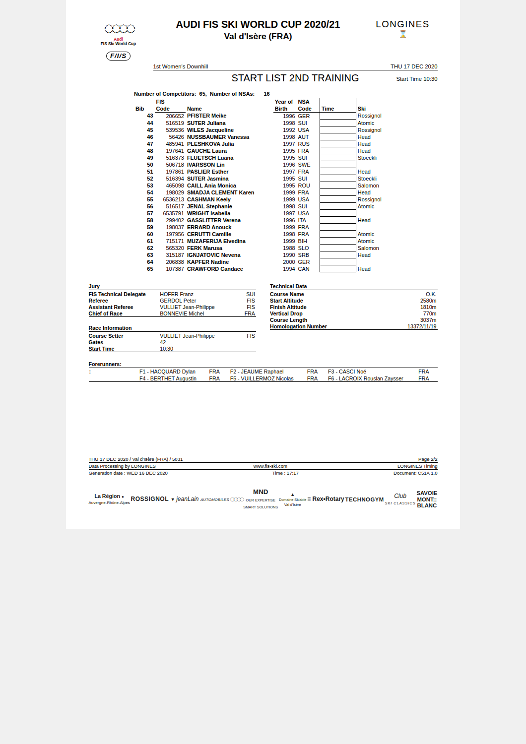◌◌◌◌
Audi
FIS Ski World Cup
F/I/S
LONGINES
⌛
AUDI FIS SKI WORLD CUP 2020/21
Val d'Isère (FRA)
1st Women's Downhill THU 17 DEC 2020
START LIST 2ND TRAINING
Start Time 10:30
Number of Competitors: 65, Number of NSAs: 16
| Bib | FIS | Name | Year of | NSA | Time | Ski |
| --- | --- | --- | --- | --- | --- | --- |
| Code | Birth | Code |
| 43 | 206652 | PFISTER Meike | 1996 | GER | | Rossignol |
| 44 | 516519 | SUTER Juliana | 1998 | SUI | | Atomic |
| 45 | 539536 | WILES Jacqueline | 1992 | USA | | Rossignol |
| 46 | 56426 | NUSSBAUMER Vanessa | 1998 | AUT | | Head |
| 47 | 485941 | PLESHKOVA Julia | 1997 | RUS | | Head |
| 48 | 197641 | GAUCHE Laura | 1995 | FRA | | Head |
| 49 | 516373 | FLUETSCH Luana | 1995 | SUI | | Stoeckli |
| 50 | 506718 | IVARSSON Lin | 1996 | SWE | | |
| 51 | 197861 | PASLIER Esther | 1997 | FRA | | Head |
| 52 | 516394 | SUTER Jasmina | 1995 | SUI | | Stoeckli |
| 53 | 465098 | CAILL Ania Monica | 1995 | ROU | | Salomon |
| 54 | 198029 | SMADJA CLEMENT Karen | 1999 | FRA | | Head |
| 55 | 6536213 | CASHMAN Keely | 1999 | USA | | Rossignol |
| 56 | 516517 | JENAL Stephanie | 1998 | SUI | | Atomic |
| 57 | 6535791 | WRIGHT Isabella | 1997 | USA | | |
| 58 | 299402 | GASSLITTER Verena | 1996 | ITA | | Head |
| 59 | 198037 | ERRARD Anouck | 1999 | FRA | | |
| 60 | 197956 | CERUTTI Camille | 1998 | FRA | | Atomic |
| 61 | 715171 | MUZAFERIJA Elvedina | 1999 | BIH | | Atomic |
| 62 | 565320 | FERK Marusa | 1988 | SLO | | Salomon |
| 63 | 315187 | IGNJATOVIC Nevena | 1990 | SRB | | Head |
| 64 | 206838 | KAPFER Nadine | 2000 | GER | | |
| 65 | 107387 | CRAWFORD Candace | 1994 | CAN | | Head |
Jury
| FIS Technical Delegate | HOFER Franz | SUI |
| Referee | GERDOL Peter | FIS |
| Assistant Referee | VULLIET Jean-Philippe | FIS |
| Chief of Race | BONNEVIE Michel | FRA |
Race Information
| Course Setter | VULLIET Jean-Philippe | FIS |
| Gates | 42 | |
| Start Time | 10:30 | |
Technical Data
| Course Name | O.K. |
| Start Altitude | 2580m |
| Finish Altitude | 1810m |
| Vertical Drop | 770m |
| Course Length | 3037m |
| Homologation Number | 13372/11/19 |
Forerunners:
| : | F1 - HACQUARD Dylan | FRA | F2 - JEAUME Raphael | FRA | F3 - CASCI Noé | FRA |
| | F4 - BERTHET Augustin | FRA | F5 - VUILLERMOZ Nicolas | FRA | F6 - LACROIX Rouslan Zaysser | FRA |
THU 17 DEC 2020 / Val d'Isère (FRA) / 5031 Page 2/2
Data Processing by LONGINES www.fis-ski.com LONGINES Timing
Generation date : WED 16 DEC 2020 Time : 17:17 Document: C51A 1.0
La Région ●
Auvergne-Rhône-Alpes
ROSSIGNOL ▼
jeanLain AUTOMOBILES
◌◌◌◌
MND
OUR EXPERTISE
SMART SOLUTIONS
▲
Domaine Skiable
Val d'Isère
≡ Rex•Rotary
TECHNOGYM
Club
SKI CLASSICS
SAVOIE
MONT::
BLANC